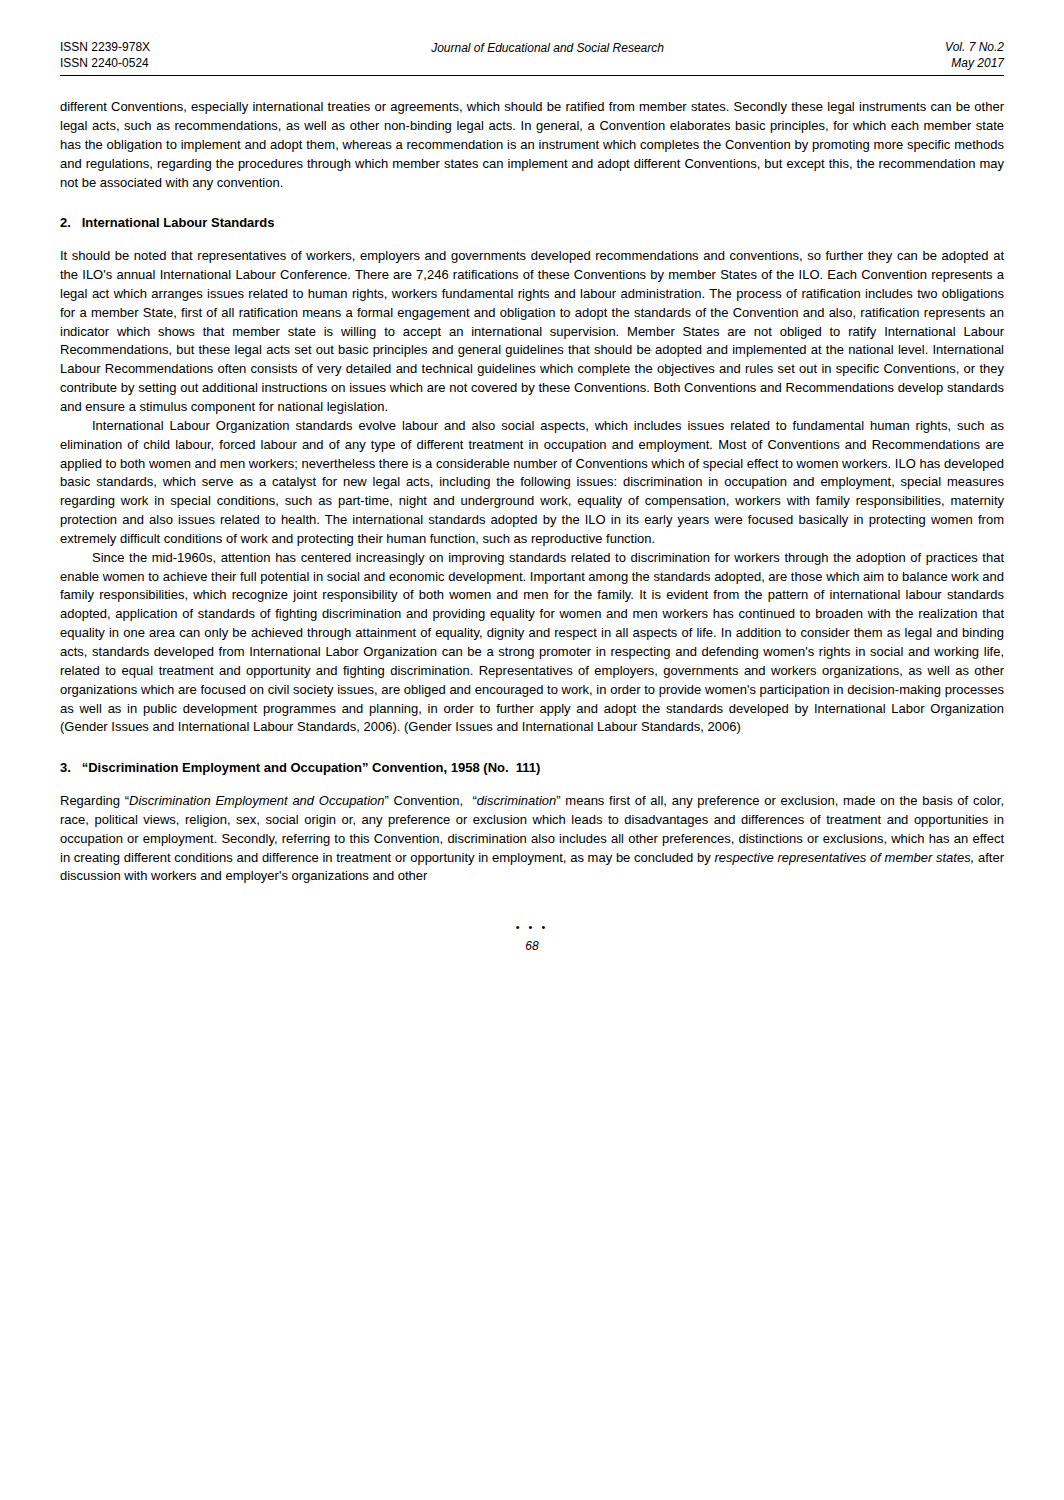ISSN 2239-978X
ISSN 2240-0524
Journal of Educational and Social Research
Vol. 7 No.2
May 2017
different Conventions, especially international treaties or agreements, which should be ratified from member states. Secondly these legal instruments can be other legal acts, such as recommendations, as well as other non-binding legal acts. In general, a Convention elaborates basic principles, for which each member state has the obligation to implement and adopt them, whereas a recommendation is an instrument which completes the Convention by promoting more specific methods and regulations, regarding the procedures through which member states can implement and adopt different Conventions, but except this, the recommendation may not be associated with any convention.
2. International Labour Standards
It should be noted that representatives of workers, employers and governments developed recommendations and conventions, so further they can be adopted at the ILO's annual International Labour Conference. There are 7,246 ratifications of these Conventions by member States of the ILO. Each Convention represents a legal act which arranges issues related to human rights, workers fundamental rights and labour administration. The process of ratification includes two obligations for a member State, first of all ratification means a formal engagement and obligation to adopt the standards of the Convention and also, ratification represents an indicator which shows that member state is willing to accept an international supervision. Member States are not obliged to ratify International Labour Recommendations, but these legal acts set out basic principles and general guidelines that should be adopted and implemented at the national level. International Labour Recommendations often consists of very detailed and technical guidelines which complete the objectives and rules set out in specific Conventions, or they contribute by setting out additional instructions on issues which are not covered by these Conventions. Both Conventions and Recommendations develop standards and ensure a stimulus component for national legislation.
International Labour Organization standards evolve labour and also social aspects, which includes issues related to fundamental human rights, such as elimination of child labour, forced labour and of any type of different treatment in occupation and employment. Most of Conventions and Recommendations are applied to both women and men workers; nevertheless there is a considerable number of Conventions which of special effect to women workers. ILO has developed basic standards, which serve as a catalyst for new legal acts, including the following issues: discrimination in occupation and employment, special measures regarding work in special conditions, such as part-time, night and underground work, equality of compensation, workers with family responsibilities, maternity protection and also issues related to health. The international standards adopted by the ILO in its early years were focused basically in protecting women from extremely difficult conditions of work and protecting their human function, such as reproductive function.
Since the mid-1960s, attention has centered increasingly on improving standards related to discrimination for workers through the adoption of practices that enable women to achieve their full potential in social and economic development. Important among the standards adopted, are those which aim to balance work and family responsibilities, which recognize joint responsibility of both women and men for the family. It is evident from the pattern of international labour standards adopted, application of standards of fighting discrimination and providing equality for women and men workers has continued to broaden with the realization that equality in one area can only be achieved through attainment of equality, dignity and respect in all aspects of life. In addition to consider them as legal and binding acts, standards developed from International Labor Organization can be a strong promoter in respecting and defending women's rights in social and working life, related to equal treatment and opportunity and fighting discrimination. Representatives of employers, governments and workers organizations, as well as other organizations which are focused on civil society issues, are obliged and encouraged to work, in order to provide women's participation in decision-making processes as well as in public development programmes and planning, in order to further apply and adopt the standards developed by International Labor Organization (Gender Issues and International Labour Standards, 2006). (Gender Issues and International Labour Standards, 2006)
3. “Discrimination Employment and Occupation” Convention, 1958 (No. 111)
Regarding “Discrimination Employment and Occupation” Convention, “discrimination” means first of all, any preference or exclusion, made on the basis of color, race, political views, religion, sex, social origin or, any preference or exclusion which leads to disadvantages and differences of treatment and opportunities in occupation or employment. Secondly, referring to this Convention, discrimination also includes all other preferences, distinctions or exclusions, which has an effect in creating different conditions and difference in treatment or opportunity in employment, as may be concluded by respective representatives of member states, after discussion with workers and employer's organizations and other
• • •
68